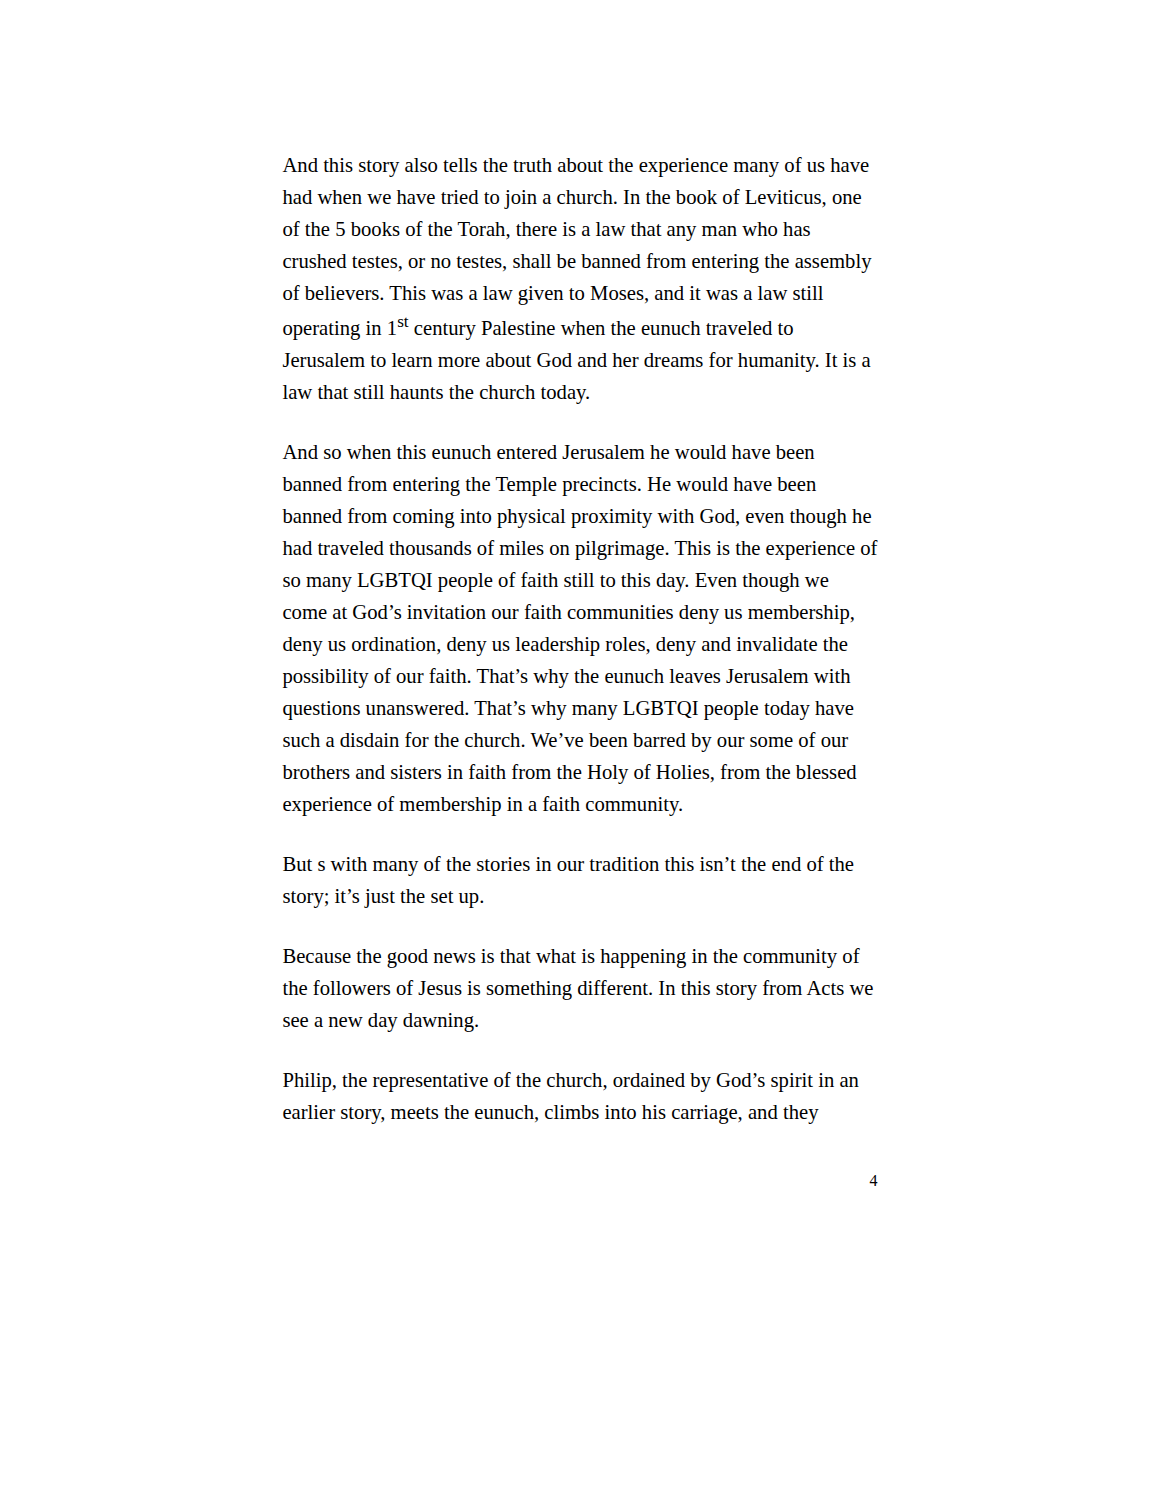And this story also tells the truth about the experience many of us have had when we have tried to join a church. In the book of Leviticus, one of the 5 books of the Torah, there is a law that any man who has crushed testes, or no testes, shall be banned from entering the assembly of believers. This was a law given to Moses, and it was a law still operating in 1st century Palestine when the eunuch traveled to Jerusalem to learn more about God and her dreams for humanity. It is a law that still haunts the church today.
And so when this eunuch entered Jerusalem he would have been banned from entering the Temple precincts. He would have been banned from coming into physical proximity with God, even though he had traveled thousands of miles on pilgrimage. This is the experience of so many LGBTQI people of faith still to this day. Even though we come at God’s invitation our faith communities deny us membership, deny us ordination, deny us leadership roles, deny and invalidate the possibility of our faith. That’s why the eunuch leaves Jerusalem with questions unanswered. That’s why many LGBTQI people today have such a disdain for the church. We’ve been barred by our some of our brothers and sisters in faith from the Holy of Holies, from the blessed experience of membership in a faith community.
But s with many of the stories in our tradition this isn’t the end of the story; it’s just the set up.
Because the good news is that what is happening in the community of the followers of Jesus is something different. In this story from Acts we see a new day dawning.
Philip, the representative of the church, ordained by God’s spirit in an earlier story, meets the eunuch, climbs into his carriage, and they
4